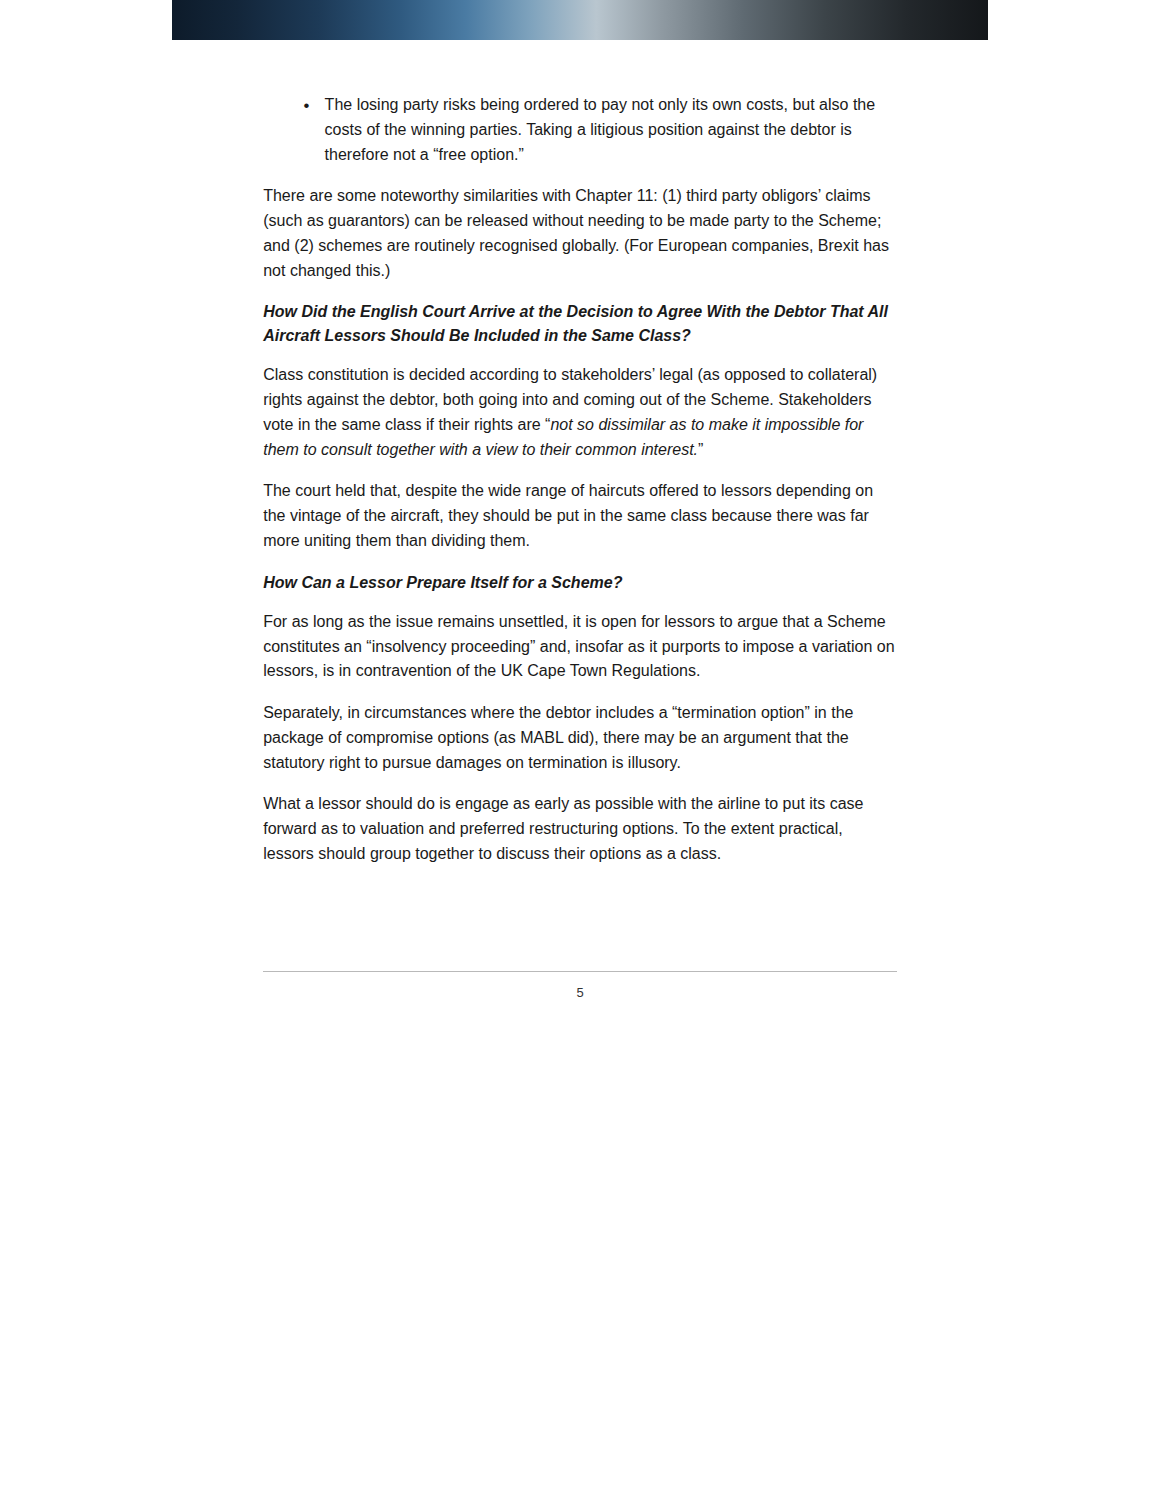The losing party risks being ordered to pay not only its own costs, but also the costs of the winning parties. Taking a litigious position against the debtor is therefore not a “free option.”
There are some noteworthy similarities with Chapter 11: (1) third party obligors’ claims (such as guarantors) can be released without needing to be made party to the Scheme; and (2) schemes are routinely recognised globally. (For European companies, Brexit has not changed this.)
How Did the English Court Arrive at the Decision to Agree With the Debtor That All Aircraft Lessors Should Be Included in the Same Class?
Class constitution is decided according to stakeholders’ legal (as opposed to collateral) rights against the debtor, both going into and coming out of the Scheme. Stakeholders vote in the same class if their rights are “not so dissimilar as to make it impossible for them to consult together with a view to their common interest.”
The court held that, despite the wide range of haircuts offered to lessors depending on the vintage of the aircraft, they should be put in the same class because there was far more uniting them than dividing them.
How Can a Lessor Prepare Itself for a Scheme?
For as long as the issue remains unsettled, it is open for lessors to argue that a Scheme constitutes an “insolvency proceeding” and, insofar as it purports to impose a variation on lessors, is in contravention of the UK Cape Town Regulations.
Separately, in circumstances where the debtor includes a “termination option” in the package of compromise options (as MABL did), there may be an argument that the statutory right to pursue damages on termination is illusory.
What a lessor should do is engage as early as possible with the airline to put its case forward as to valuation and preferred restructuring options. To the extent practical, lessors should group together to discuss their options as a class.
5